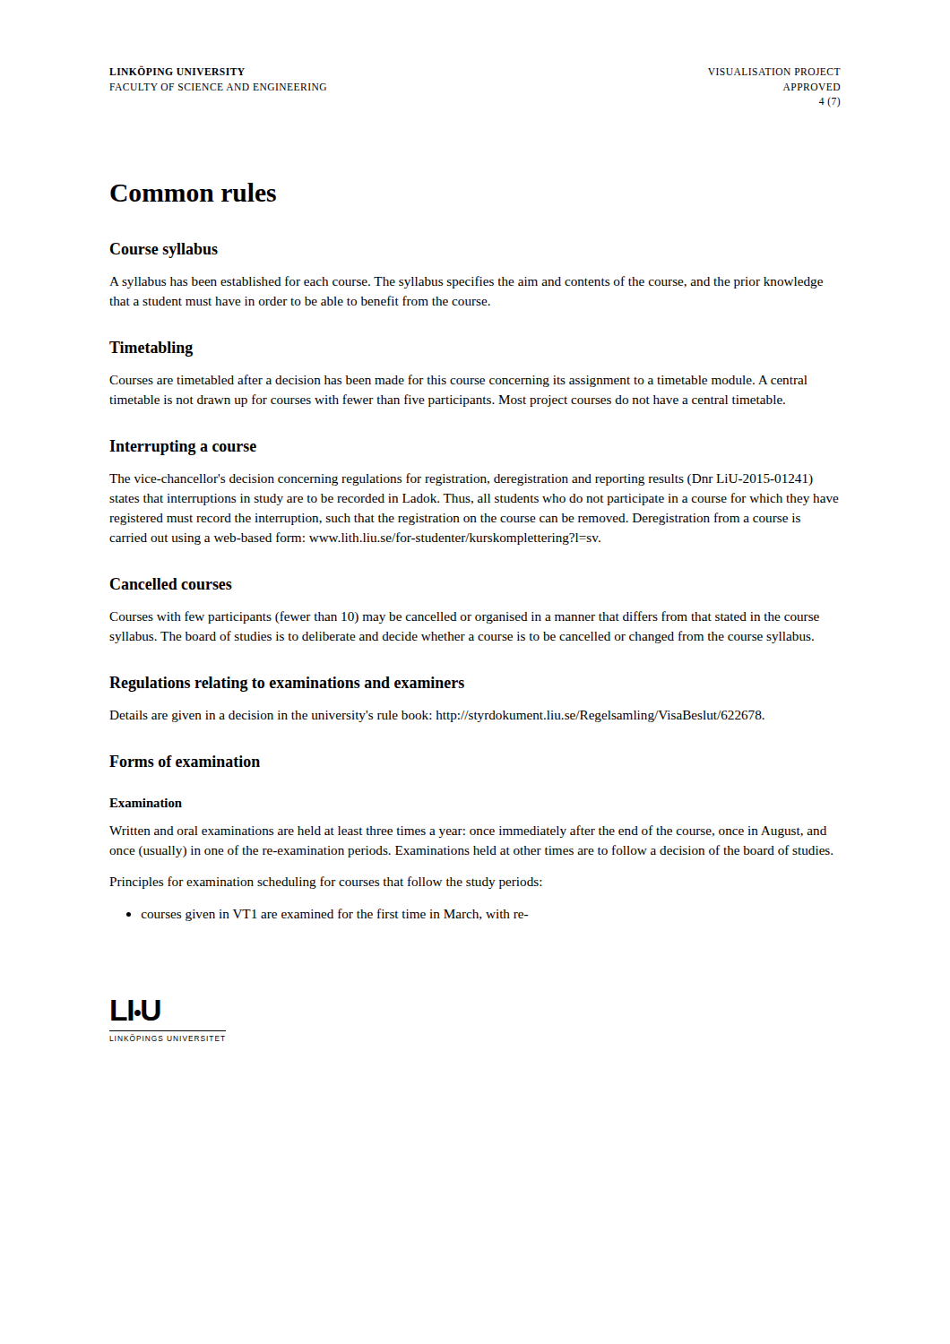Linköping University
Faculty of Science and Engineering
Visualisation Project
Approved
4 (7)
Common rules
Course syllabus
A syllabus has been established for each course. The syllabus specifies the aim and contents of the course, and the prior knowledge that a student must have in order to be able to benefit from the course.
Timetabling
Courses are timetabled after a decision has been made for this course concerning its assignment to a timetable module. A central timetable is not drawn up for courses with fewer than five participants. Most project courses do not have a central timetable.
Interrupting a course
The vice-chancellor's decision concerning regulations for registration, deregistration and reporting results (Dnr LiU-2015-01241) states that interruptions in study are to be recorded in Ladok. Thus, all students who do not participate in a course for which they have registered must record the interruption, such that the registration on the course can be removed. Deregistration from a course is carried out using a web-based form: www.lith.liu.se/for-studenter/kurskomplettering?l=sv.
Cancelled courses
Courses with few participants (fewer than 10) may be cancelled or organised in a manner that differs from that stated in the course syllabus. The board of studies is to deliberate and decide whether a course is to be cancelled or changed from the course syllabus.
Regulations relating to examinations and examiners
Details are given in a decision in the university's rule book: http://styrdokument.liu.se/Regelsamling/VisaBeslut/622678.
Forms of examination
Examination
Written and oral examinations are held at least three times a year: once immediately after the end of the course, once in August, and once (usually) in one of the re-examination periods. Examinations held at other times are to follow a decision of the board of studies.
Principles for examination scheduling for courses that follow the study periods:
courses given in VT1 are examined for the first time in March, with re-
LI•U
LINKÖPINGS UNIVERSITET